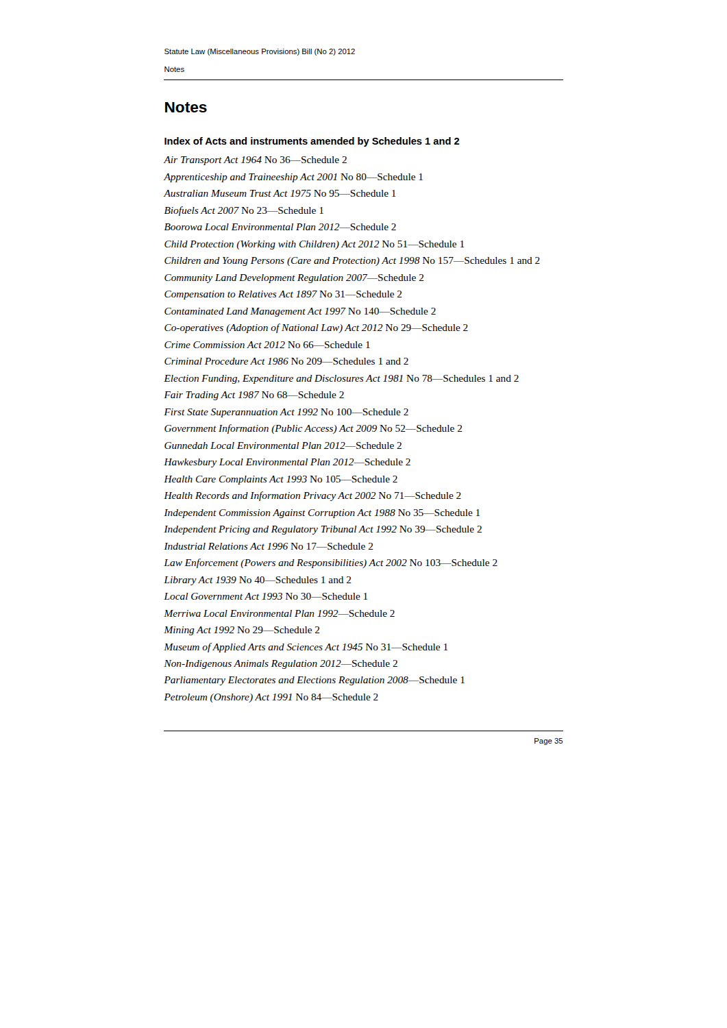Statute Law (Miscellaneous Provisions) Bill (No 2) 2012
Notes
Notes
Index of Acts and instruments amended by Schedules 1 and 2
Air Transport Act 1964 No 36—Schedule 2
Apprenticeship and Traineeship Act 2001 No 80—Schedule 1
Australian Museum Trust Act 1975 No 95—Schedule 1
Biofuels Act 2007 No 23—Schedule 1
Boorowa Local Environmental Plan 2012—Schedule 2
Child Protection (Working with Children) Act 2012 No 51—Schedule 1
Children and Young Persons (Care and Protection) Act 1998 No 157—Schedules 1 and 2
Community Land Development Regulation 2007—Schedule 2
Compensation to Relatives Act 1897 No 31—Schedule 2
Contaminated Land Management Act 1997 No 140—Schedule 2
Co-operatives (Adoption of National Law) Act 2012 No 29—Schedule 2
Crime Commission Act 2012 No 66—Schedule 1
Criminal Procedure Act 1986 No 209—Schedules 1 and 2
Election Funding, Expenditure and Disclosures Act 1981 No 78—Schedules 1 and 2
Fair Trading Act 1987 No 68—Schedule 2
First State Superannuation Act 1992 No 100—Schedule 2
Government Information (Public Access) Act 2009 No 52—Schedule 2
Gunnedah Local Environmental Plan 2012—Schedule 2
Hawkesbury Local Environmental Plan 2012—Schedule 2
Health Care Complaints Act 1993 No 105—Schedule 2
Health Records and Information Privacy Act 2002 No 71—Schedule 2
Independent Commission Against Corruption Act 1988 No 35—Schedule 1
Independent Pricing and Regulatory Tribunal Act 1992 No 39—Schedule 2
Industrial Relations Act 1996 No 17—Schedule 2
Law Enforcement (Powers and Responsibilities) Act 2002 No 103—Schedule 2
Library Act 1939 No 40—Schedules 1 and 2
Local Government Act 1993 No 30—Schedule 1
Merriwa Local Environmental Plan 1992—Schedule 2
Mining Act 1992 No 29—Schedule 2
Museum of Applied Arts and Sciences Act 1945 No 31—Schedule 1
Non-Indigenous Animals Regulation 2012—Schedule 2
Parliamentary Electorates and Elections Regulation 2008—Schedule 1
Petroleum (Onshore) Act 1991 No 84—Schedule 2
Page 35